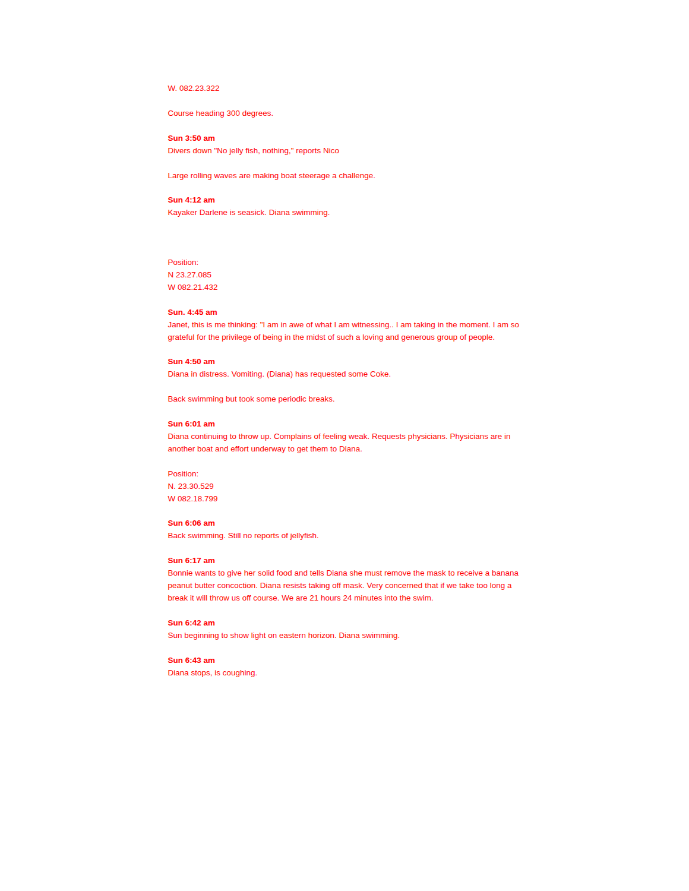W. 082.23.322
Course heading 300 degrees.
Sun 3:50 am Divers down "No jelly fish, nothing," reports Nico
Large rolling waves are making boat steerage a challenge.
Sun 4:12 am Kayaker Darlene is seasick. Diana swimming.
Position: N 23.27.085 W 082.21.432
Sun. 4:45 am Janet, this is me thinking: "I am in awe of what I am witnessing.. I am taking in the moment. I am so grateful for the privilege of being in the midst of such a loving and generous group of people.
Sun 4:50 am Diana in distress. Vomiting. (Diana) has requested some Coke.
Back swimming but took some periodic breaks.
Sun 6:01 am Diana continuing to throw up. Complains of feeling weak. Requests physicians. Physicians are in another boat and effort underway to get them to Diana.
Position: N. 23.30.529 W 082.18.799
Sun 6:06 am Back swimming. Still no reports of jellyfish.
Sun 6:17 am Bonnie wants to give her solid food and tells Diana she must remove the mask to receive a banana peanut butter concoction. Diana resists taking off mask. Very concerned that if we take too long a break it will throw us off course. We are 21 hours 24 minutes into the swim.
Sun 6:42 am Sun beginning to show light on eastern horizon. Diana swimming.
Sun 6:43 am Diana stops, is coughing.